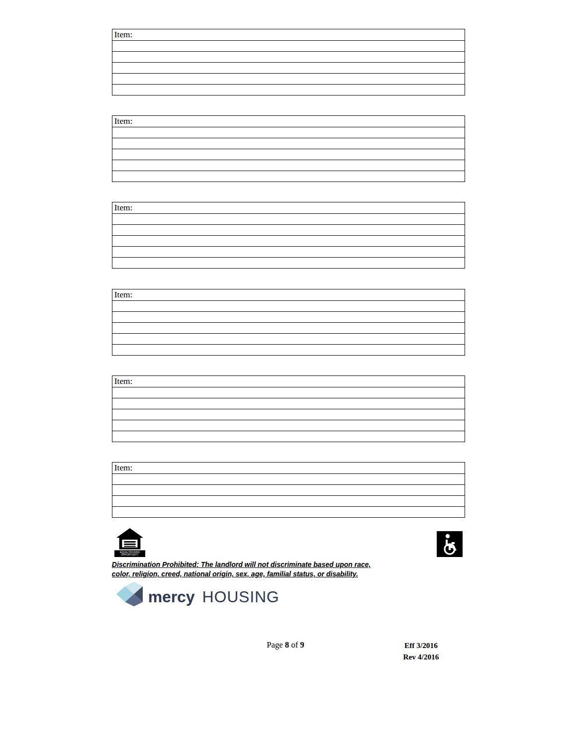| Item: |
| Item: |
| Item: |
| Item: |
| Item: |
| Item: |
EQUAL HOUSING OPPORTUNITY
Discrimination Prohibited: The landlord will not discriminate based upon race,
color, religion, creed, national origin, sex, age, familial status, or disability.
mercy HOUSING
Page 8 of 9
Eff 3/2016
Rev 4/2016